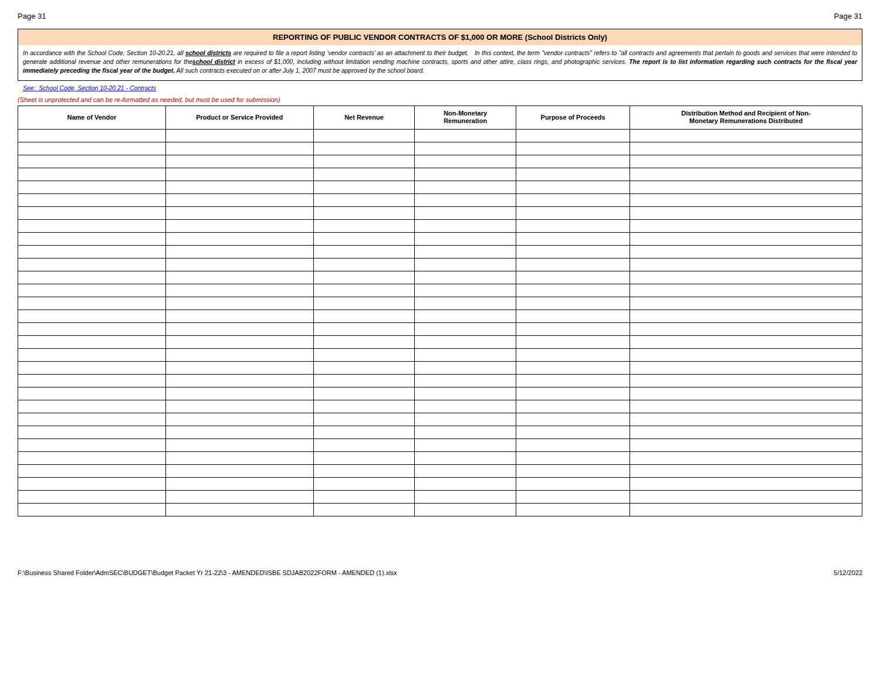Page 31 Page 31
REPORTING OF PUBLIC VENDOR CONTRACTS OF $1,000 OR MORE (School Districts Only)
In accordance with the School Code, Section 10-20.21, all school districts are required to file a report listing ‘vendor contracts’ as an attachment to their budget. In this context, the term "vendor contracts" refers to "all contracts and agreements that pertain to goods and services that were intended to generate additional revenue and other remunerations for theschool district in excess of $1,000, including without limitation vending machine contracts, sports and other attire, class rings, and photographic services. The report is to list information regarding such contracts for the fiscal year immediately preceding the fiscal year of the budget. All such contracts executed on or after July 1, 2007 must be approved by the school board.
See: School Code, Section 10-20.21 - Contracts
(Sheet is unprotected and can be re-formatted as needed, but must be used for submission)
| Name of Vendor | Product or Service Provided | Net Revenue | Non-Monetary Remuneration | Purpose of Proceeds | Distribution Method and Recipient of Non- Monetary Remunerations Distributed |
| --- | --- | --- | --- | --- | --- |
F:\Business Shared Folder\AdmSEC\BUDGET\Budget Packet Yr 21-22\3 - AMENDED\ISBE SDJAB2022FORM - AMENDED (1).xlsx 5/12/2022